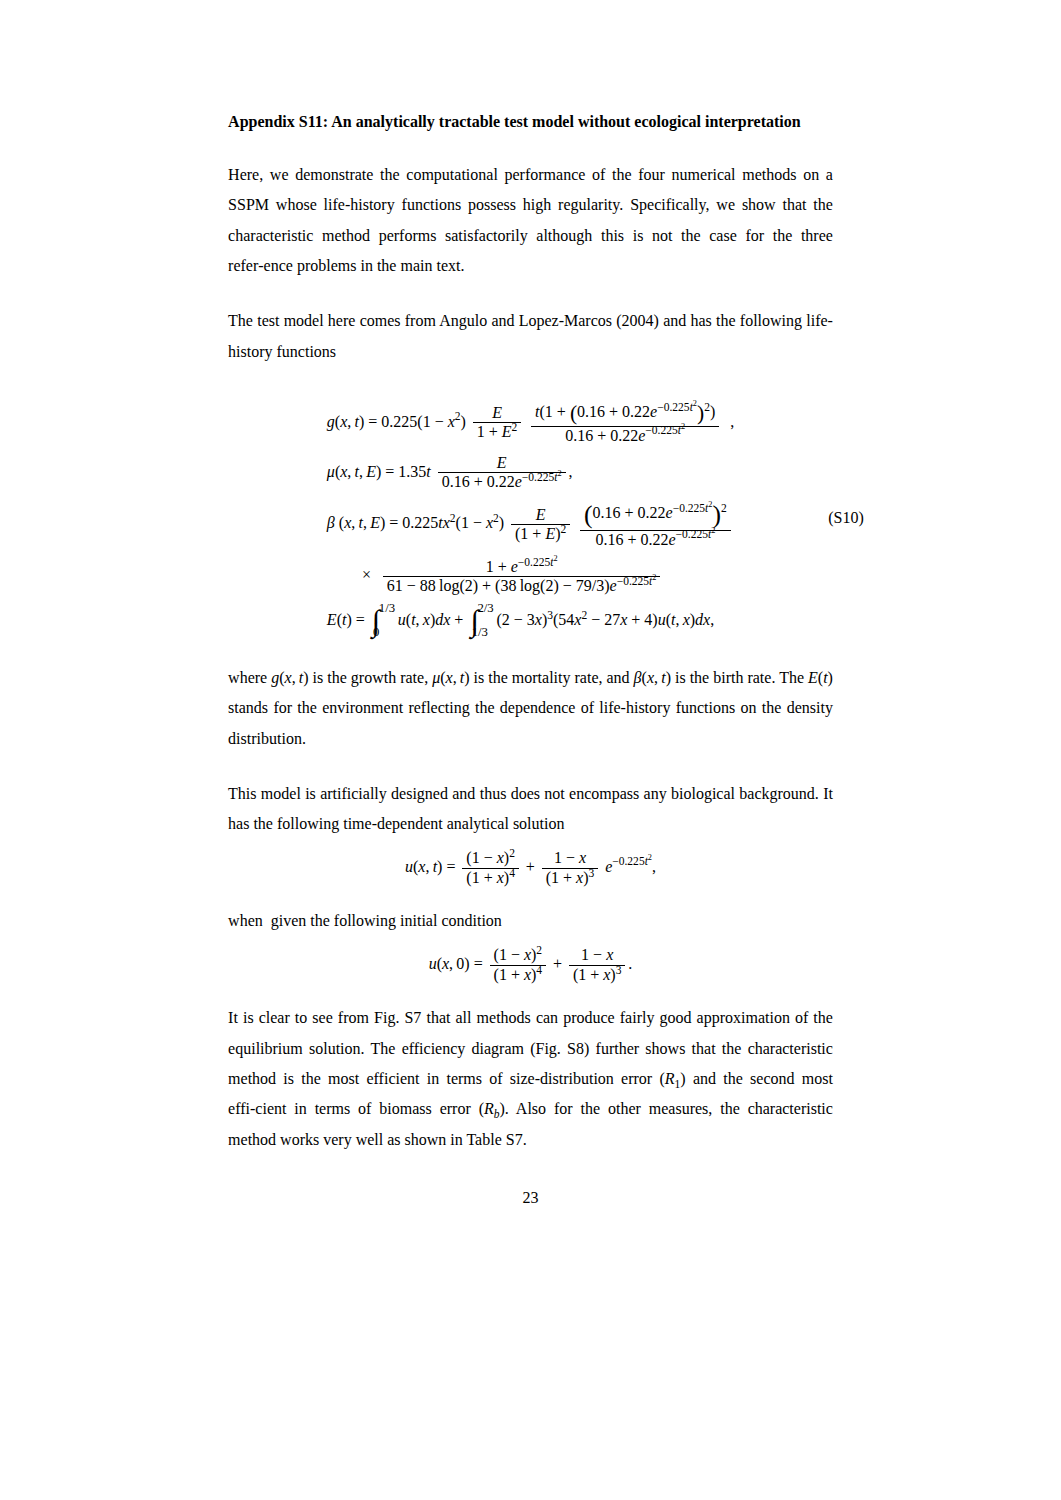Appendix S11: An analytically tractable test model without ecological interpretation
Here, we demonstrate the computational performance of the four numerical methods on a SSPM whose life-history functions possess high regularity. Specifically, we show that the characteristic method performs satisfactorily although this is not the case for the three refer‑ence problems in the main text.
The test model here comes from Angulo and Lopez-Marcos (2004) and has the following life-history functions
g(x, t) = 0.225(1 − x2) E 1 + E2 t(1 + (0.16 + 0.22e−0.225t2)2) 0.16 + 0.22e−0.225t2 , μ(x, t, E) = 1.35t E 0.16 + 0.22e−0.225t2 , β (x, t, E) = 0.225tx2(1 − x2) E(1 + E)2 (0.16 + 0.22e−0.225t2)2 0.16 + 0.22e−0.225t2 (S10) × 1 + e−0.225t2 61 − 88 log(2) + (38 log(2) − 79/3)e−0.225t2 E(t) = ∫1/30 u(t, x)dx + ∫2/31/3 (2 − 3x)3(54x2 − 27x + 4)u(t, x)dx,
where g(x, t) is the growth rate, μ(x, t) is the mortality rate, and β(x, t) is the birth rate. The E(t) stands for the environment reflecting the dependence of life-history functions on the density distribution.
This model is artificially designed and thus does not encompass any biological background. It has the following time-dependent analytical solution
u(x, t) = (1 − x)2 (1 + x)4 + 1 − x (1 + x)3 e−0.225t2,
when given the following initial condition
u(x, 0) = (1 − x)2 (1 + x)4 + 1 − x (1 + x)3 .
It is clear to see from Fig. S7 that all methods can produce fairly good approximation of the equilibrium solution. The efficiency diagram (Fig. S8) further shows that the characteristic method is the most efficient in terms of size-distribution error (R1) and the second most effi‑cient in terms of biomass error (Rb). Also for the other measures, the characteristic method works very well as shown in Table S7.
23